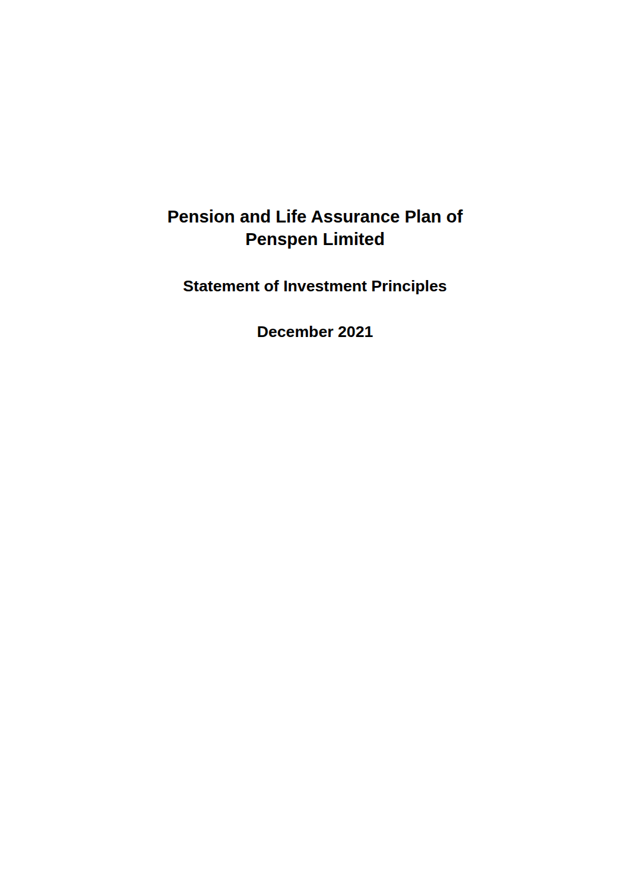Pension and Life Assurance Plan of Penspen Limited
Statement of Investment Principles
December 2021